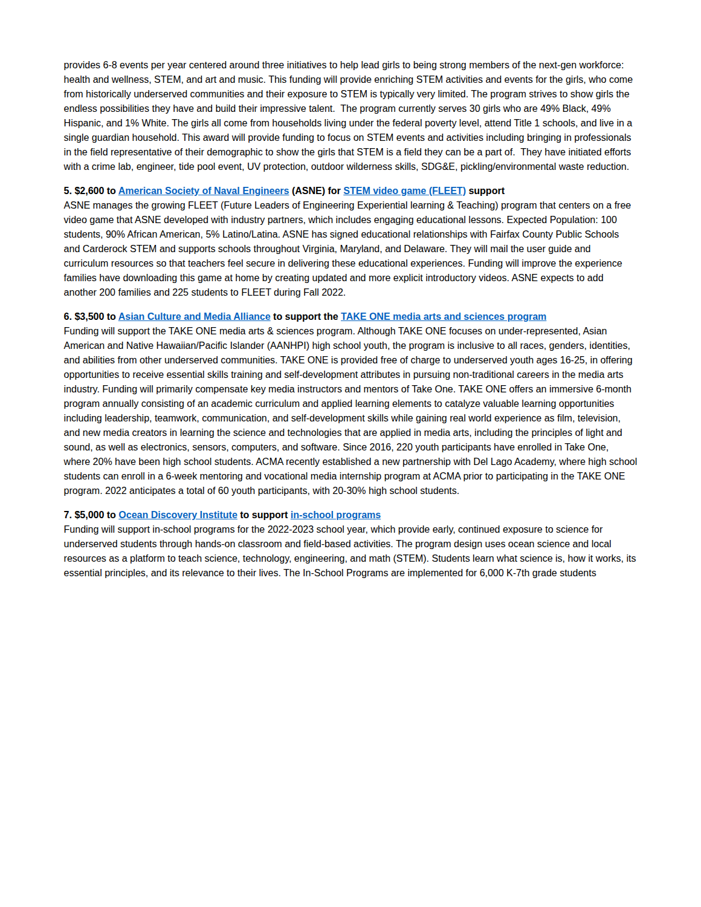provides 6-8 events per year centered around three initiatives to help lead girls to being strong members of the next-gen workforce: health and wellness, STEM, and art and music. This funding will provide enriching STEM activities and events for the girls, who come from historically underserved communities and their exposure to STEM is typically very limited. The program strives to show girls the endless possibilities they have and build their impressive talent. The program currently serves 30 girls who are 49% Black, 49% Hispanic, and 1% White. The girls all come from households living under the federal poverty level, attend Title 1 schools, and live in a single guardian household. This award will provide funding to focus on STEM events and activities including bringing in professionals in the field representative of their demographic to show the girls that STEM is a field they can be a part of. They have initiated efforts with a crime lab, engineer, tide pool event, UV protection, outdoor wilderness skills, SDG&E, pickling/environmental waste reduction.
5. $2,600 to American Society of Naval Engineers (ASNE) for STEM video game (FLEET) support
ASNE manages the growing FLEET (Future Leaders of Engineering Experiential learning & Teaching) program that centers on a free video game that ASNE developed with industry partners, which includes engaging educational lessons. Expected Population: 100 students, 90% African American, 5% Latino/Latina. ASNE has signed educational relationships with Fairfax County Public Schools and Carderock STEM and supports schools throughout Virginia, Maryland, and Delaware. They will mail the user guide and curriculum resources so that teachers feel secure in delivering these educational experiences. Funding will improve the experience families have downloading this game at home by creating updated and more explicit introductory videos. ASNE expects to add another 200 families and 225 students to FLEET during Fall 2022.
6. $3,500 to Asian Culture and Media Alliance to support the TAKE ONE media arts and sciences program
Funding will support the TAKE ONE media arts & sciences program. Although TAKE ONE focuses on under-represented, Asian American and Native Hawaiian/Pacific Islander (AANHPI) high school youth, the program is inclusive to all races, genders, identities, and abilities from other underserved communities. TAKE ONE is provided free of charge to underserved youth ages 16-25, in offering opportunities to receive essential skills training and self-development attributes in pursuing non-traditional careers in the media arts industry. Funding will primarily compensate key media instructors and mentors of Take One. TAKE ONE offers an immersive 6-month program annually consisting of an academic curriculum and applied learning elements to catalyze valuable learning opportunities including leadership, teamwork, communication, and self-development skills while gaining real world experience as film, television, and new media creators in learning the science and technologies that are applied in media arts, including the principles of light and sound, as well as electronics, sensors, computers, and software. Since 2016, 220 youth participants have enrolled in Take One, where 20% have been high school students. ACMA recently established a new partnership with Del Lago Academy, where high school students can enroll in a 6-week mentoring and vocational media internship program at ACMA prior to participating in the TAKE ONE program. 2022 anticipates a total of 60 youth participants, with 20-30% high school students.
7. $5,000 to Ocean Discovery Institute to support in-school programs
Funding will support in-school programs for the 2022-2023 school year, which provide early, continued exposure to science for underserved students through hands-on classroom and field-based activities. The program design uses ocean science and local resources as a platform to teach science, technology, engineering, and math (STEM). Students learn what science is, how it works, its essential principles, and its relevance to their lives. The In-School Programs are implemented for 6,000 K-7th grade students